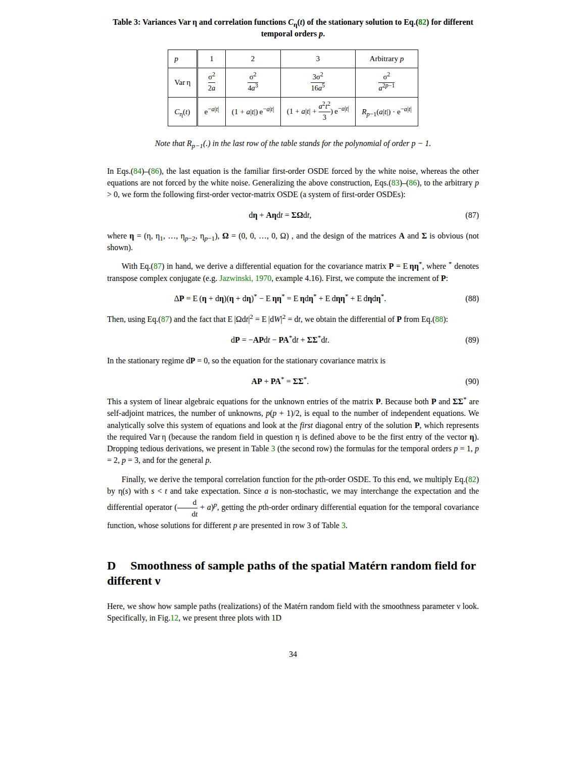Table 3: Variances Var η and correlation functions Cη(t) of the stationary solution to Eq.(82) for different temporal orders p.
| p | 1 | 2 | 3 | Arbitrary p |
| --- | --- | --- | --- | --- |
| Var η | σ 2 2 a | σ 2 4 a 3 | 3σ 2 16 a 5 | σ 2 a 2 p −1 |
| C η ( t ) | e − a / t / | (1 + a / t /) e − a / t / | (1 + a / t / + a 2 t 2 3 ) e − a / t / | R p −1 ( a / t /) · e − a / t / |
Note that Rp−1(.) in the last row of the table stands for the polynomial of order p − 1.
In Eqs.(84)–(86), the last equation is the familiar first-order OSDE forced by the white noise, whereas the other equations are not forced by the white noise. Generalizing the above construction, Eqs.(83)–(86), to the arbitrary p > 0, we form the following first-order vector-matrix OSDE (a system of first-order OSDEs):
dη + Aηdt = ΣΩdt,
(87)
where η = (η, η1, …, ηp−2, ηp−1), Ω = (0, 0, …, 0, Ω) , and the design of the matrices A and Σ is obvious (not shown).
With Eq.(87) in hand, we derive a differential equation for the covariance matrix P = E ηη*, where * denotes transpose complex conjugate (e.g. Jazwinski, 1970, example 4.16). First, we compute the increment of P:
ΔP = E (η + dη)(η + dη)* − E ηη* = E ηdη* + E dηη* + E dηdη*.
(88)
Then, using Eq.(87) and the fact that E |Ωdt|2 = E |dW|2 = dt, we obtain the differential of P from Eq.(88):
dP = −APdt − PA*dt + ΣΣ*dt.
(89)
In the stationary regime dP = 0, so the equation for the stationary covariance matrix is
AP + PA* = ΣΣ*.
(90)
This a system of linear algebraic equations for the unknown entries of the matrix P. Because both P and ΣΣ* are self-adjoint matrices, the number of unknowns, p(p + 1)/2, is equal to the number of independent equations. We analytically solve this system of equations and look at the first diagonal entry of the solution P, which represents the required Var η (because the random field in question η is defined above to be the first entry of the vector η). Dropping tedious derivations, we present in Table 3 (the second row) the formulas for the temporal orders p = 1, p = 2, p = 3, and for the general p.
Finally, we derive the temporal correlation function for the pth-order OSDE. To this end, we multiply Eq.(82) by η(s) with s < t and take expectation. Since a is non-stochastic, we may interchange the expectation and the differential operator (ddt + a)p, getting the pth-order ordinary differential equation for the temporal covariance function, whose solutions for different p are presented in row 3 of Table 3.
DSmoothness of sample paths of the spatial Matérn random field for different ν
Here, we show how sample paths (realizations) of the Matérn random field with the smoothness parameter ν look. Specifically, in Fig.12, we present three plots with 1D
34